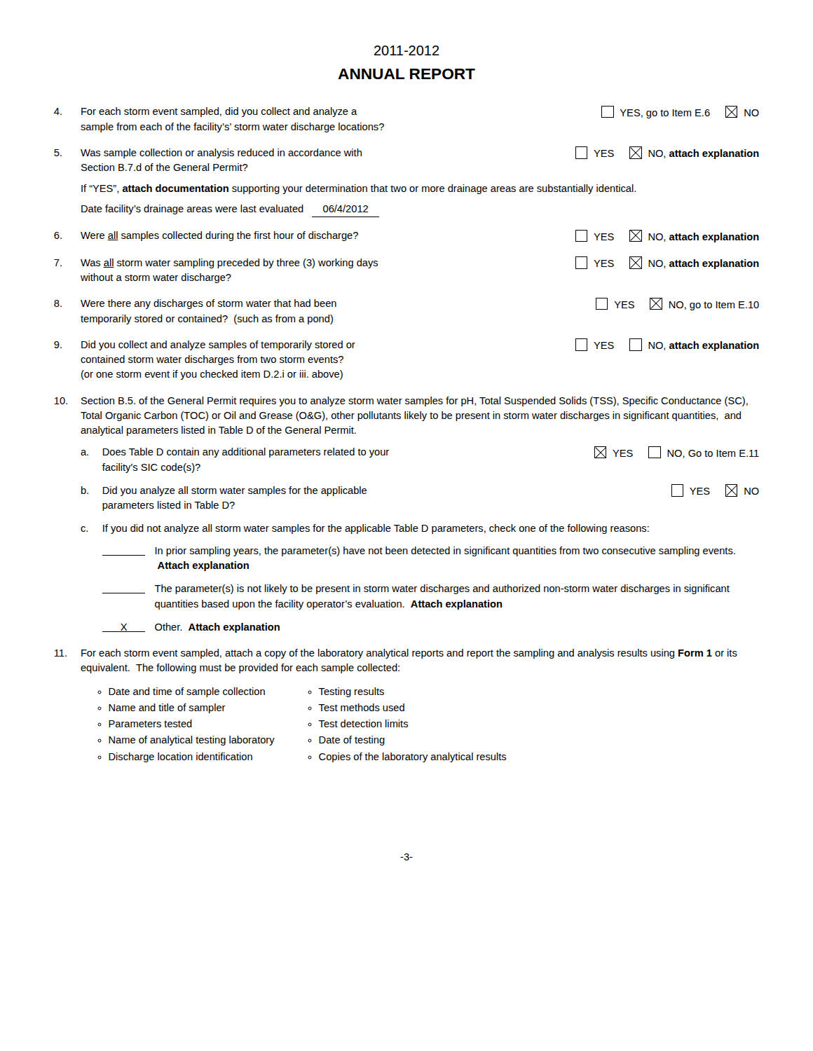2011-2012
ANNUAL REPORT
4.
For each storm event sampled, did you collect and analyze a sample from each of the facility’s’ storm water discharge locations?
YES, go to Item E.6 NO
5.
Was sample collection or analysis reduced in accordance with Section B.7.d of the General Permit?
YES NO, attach explanation
If “YES”, attach documentation supporting your determination that two or more drainage areas are substantially identical.
Date facility’s drainage areas were last evaluated 06/4/2012
6.
Were all samples collected during the first hour of discharge?
YES NO, attach explanation
7.
Was all storm water sampling preceded by three (3) working days without a storm water discharge?
YES NO, attach explanation
8.
Were there any discharges of storm water that had been temporarily stored or contained? (such as from a pond)
YES NO, go to Item E.10
9.
Did you collect and analyze samples of temporarily stored or contained storm water discharges from two storm events?
(or one storm event if you checked item D.2.i or iii. above)
YES NO, attach explanation
10.
Section B.5. of the General Permit requires you to analyze storm water samples for pH, Total Suspended Solids (TSS), Specific Conductance (SC), Total Organic Carbon (TOC) or Oil and Grease (O&G), other pollutants likely to be present in storm water discharges in significant quantities, and analytical parameters listed in Table D of the General Permit.
a.
Does Table D contain any additional parameters related to your facility's SIC code(s)?
YES NO, Go to Item E.11
b.
Did you analyze all storm water samples for the applicable parameters listed in Table D?
YES NO
c.
If you did not analyze all storm water samples for the applicable Table D parameters, check one of the following reasons:
In prior sampling years, the parameter(s) have not been detected in significant quantities from two consecutive sampling events. Attach explanation
The parameter(s) is not likely to be present in storm water discharges and authorized non-storm water discharges in significant quantities based upon the facility operator’s evaluation. Attach explanation
X
Other. Attach explanation
11.
For each storm event sampled, attach a copy of the laboratory analytical reports and report the sampling and analysis results using Form 1 or its equivalent. The following must be provided for each sample collected:
Date and time of sample collection
Name and title of sampler
Parameters tested
Name of analytical testing laboratory
Discharge location identification
Testing results
Test methods used
Test detection limits
Date of testing
Copies of the laboratory analytical results
-3-